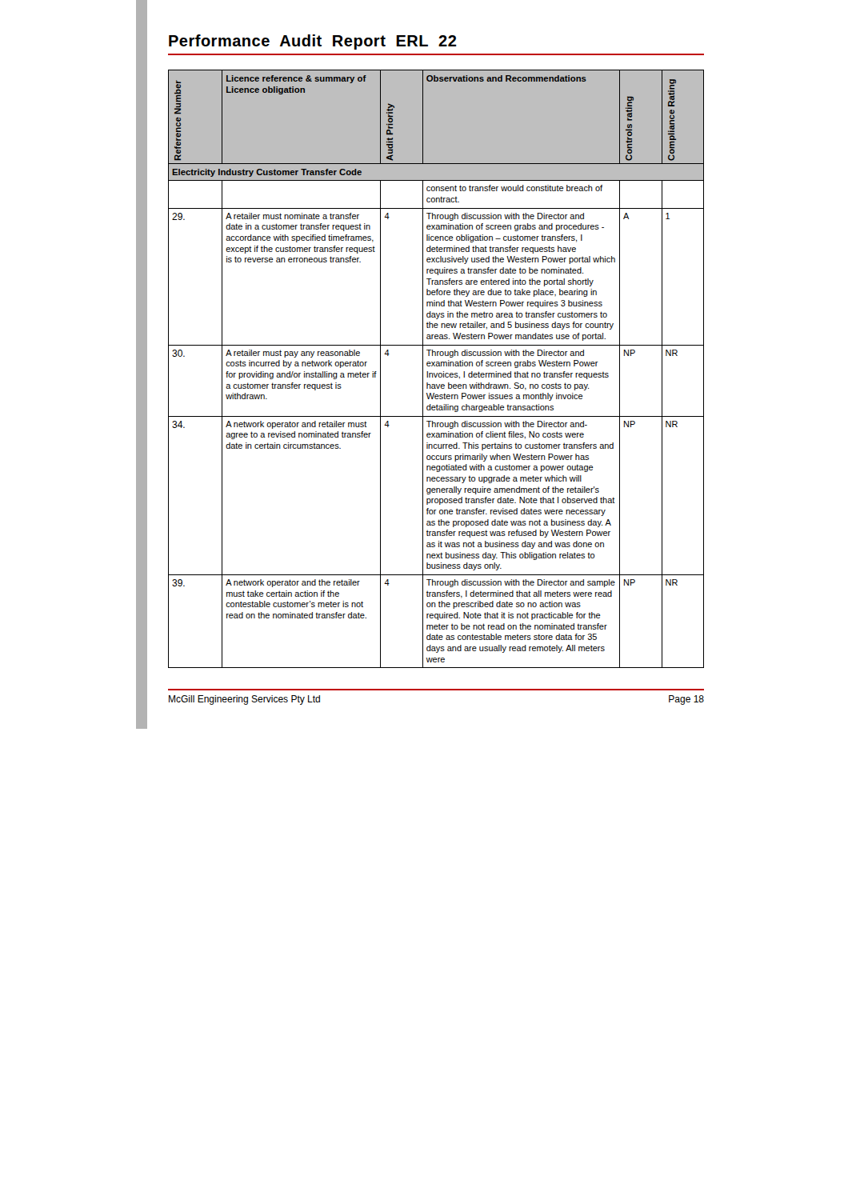Performance Audit Report ERL 22
| Reference Number | Licence reference & summary of Licence obligation | Audit Priority | Observations and Recommendations | Controls rating | Compliance Rating |
| --- | --- | --- | --- | --- | --- |
| Electricity Industry Customer Transfer Code |
| | | | consent to transfer would constitute breach of contract. | | |
| 29. | A retailer must nominate a transfer date in a customer transfer request in accordance with specified timeframes, except if the customer transfer request is to reverse an erroneous transfer. | 4 | Through discussion with the Director and examination of screen grabs and procedures - licence obligation – customer transfers, I determined that transfer requests have exclusively used the Western Power portal which requires a transfer date to be nominated. Transfers are entered into the portal shortly before they are due to take place, bearing in mind that Western Power requires 3 business days in the metro area to transfer customers to the new retailer, and 5 business days for country areas. Western Power mandates use of portal. | A | 1 |
| 30. | A retailer must pay any reasonable costs incurred by a network operator for providing and/or installing a meter if a customer transfer request is withdrawn. | 4 | Through discussion with the Director and examination of screen grabs Western Power Invoices, I determined that no transfer requests have been withdrawn. So, no costs to pay. Western Power issues a monthly invoice detailing chargeable transactions | NP | NR |
| 34. | A network operator and retailer must agree to a revised nominated transfer date in certain circumstances. | 4 | Through discussion with the Director and- examination of client files, No costs were incurred. This pertains to customer transfers and occurs primarily when Western Power has negotiated with a customer a power outage necessary to upgrade a meter which will generally require amendment of the retailer's proposed transfer date. Note that I observed that for one transfer. revised dates were necessary as the proposed date was not a business day. A transfer request was refused by Western Power as it was not a business day and was done on next business day. This obligation relates to business days only. | NP | NR |
| 39. | A network operator and the retailer must take certain action if the contestable customer’s meter is not read on the nominated transfer date. | 4 | Through discussion with the Director and sample transfers, I determined that all meters were read on the prescribed date so no action was required. Note that it is not practicable for the meter to be not read on the nominated transfer date as contestable meters store data for 35 days and are usually read remotely. All meters were | NP | NR |
McGill Engineering Services Pty Ltd Page 18